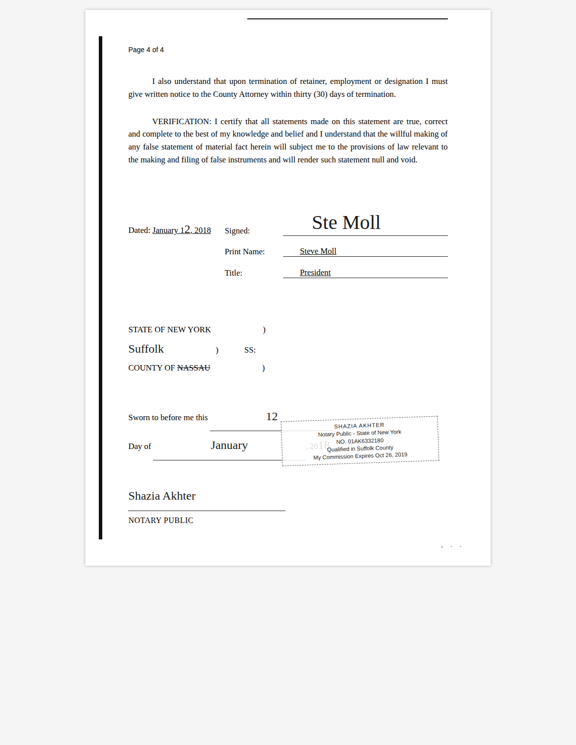Page 4 of 4
I also understand that upon termination of retainer, employment or designation I must give written notice to the County Attorney within thirty (30) days of termination.
VERIFICATION: I certify that all statements made on this statement are true, correct and complete to the best of my knowledge and belief and I understand that the willful making of any false statement of material fact herein will subject me to the provisions of law relevant to the making and filing of false instruments and will render such statement null and void.
| Dated: January 1 2 , 2018 | Signed: | Ste Moll |
| | Print Name: | Steve Moll |
| | Title: | President |
STATE OF NEW YORK )
Suffolk ) SS:
COUNTY OF NASSAU )
SHAZIA AKHTER
Notary Public - State of New York
NO. 01AK6332180
Qualified in Suffolk County
My Commission Expires Oct 26, 2019
Sworn to before me this 12
Day of January, 2018
Shazia Akhter
NOTARY PUBLIC
, . .